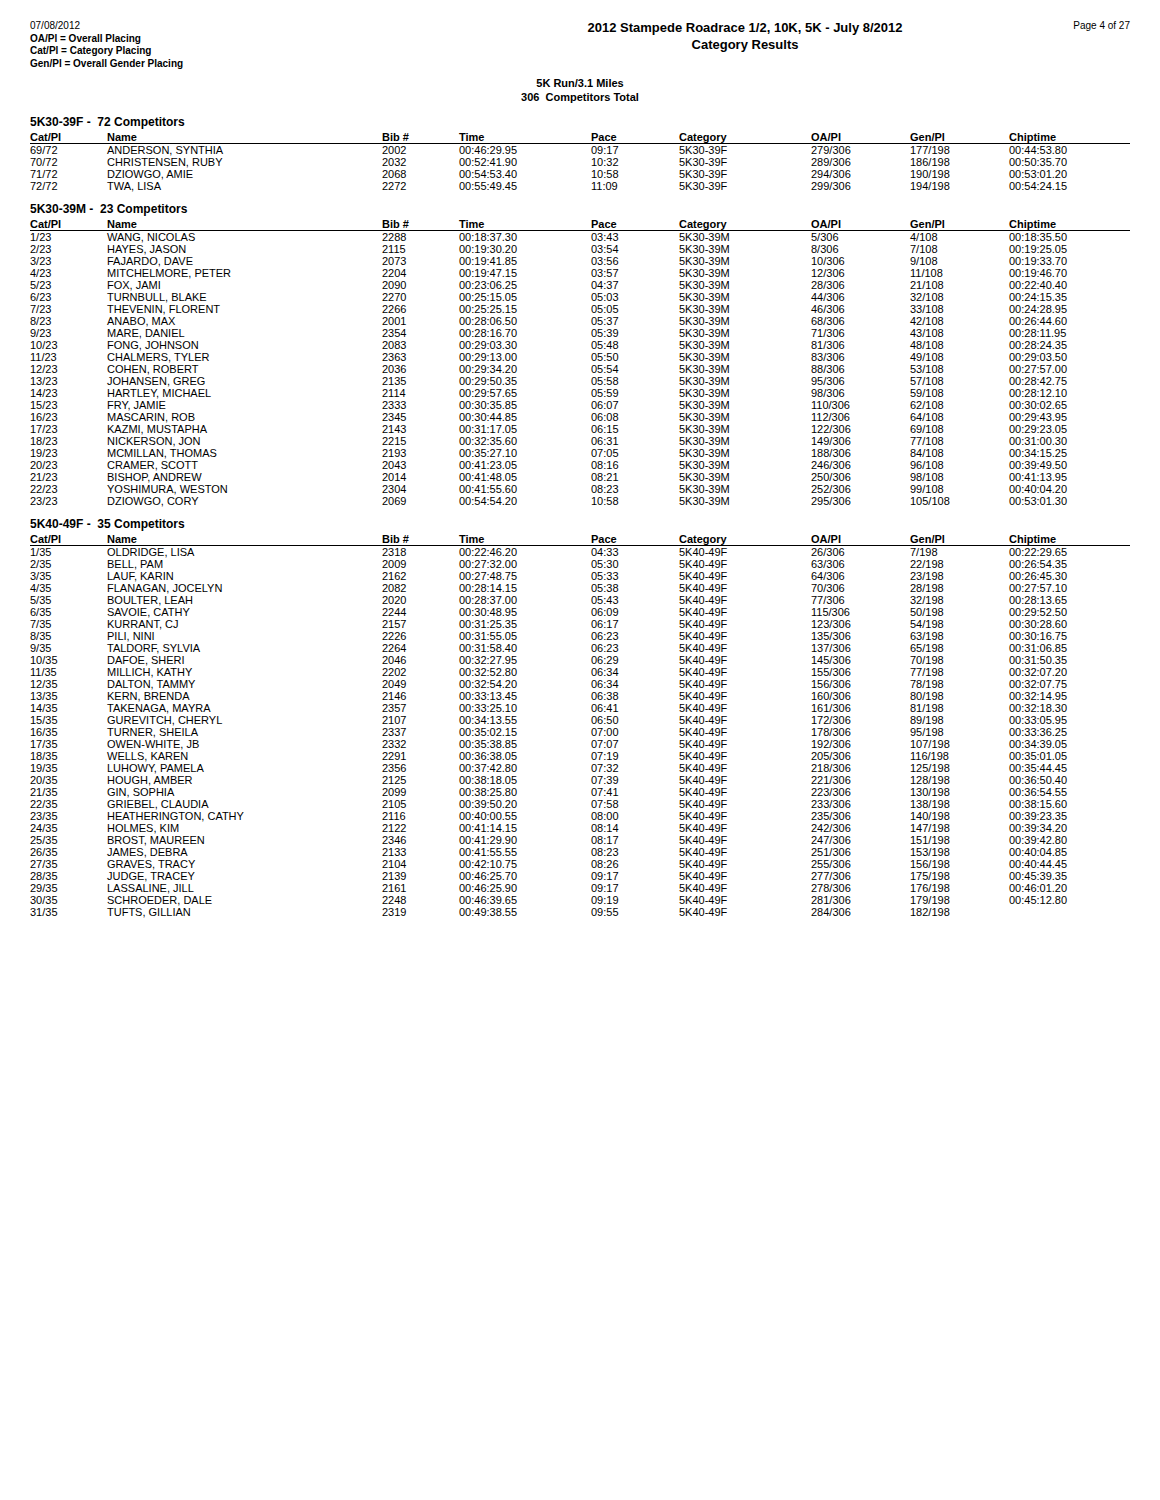07/08/2012
OA/Pl = Overall Placing
Cat/Pl = Category Placing
Gen/Pl = Overall Gender Placing
2012 Stampede Roadrace 1/2, 10K, 5K - July 8/2012
Category Results
Page 4 of 27
5K Run/3.1 Miles
306 Competitors Total
5K30-39F - 72 Competitors
| Cat/Pl | Name | Bib # | Time | Pace | Category | OA/Pl | Gen/Pl | Chiptime |
| --- | --- | --- | --- | --- | --- | --- | --- | --- |
| 69/72 | ANDERSON, SYNTHIA | 2002 | 00:46:29.95 | 09:17 | 5K30-39F | 279/306 | 177/198 | 00:44:53.80 |
| 70/72 | CHRISTENSEN, RUBY | 2032 | 00:52:41.90 | 10:32 | 5K30-39F | 289/306 | 186/198 | 00:50:35.70 |
| 71/72 | DZIOWGO, AMIE | 2068 | 00:54:53.40 | 10:58 | 5K30-39F | 294/306 | 190/198 | 00:53:01.20 |
| 72/72 | TWA, LISA | 2272 | 00:55:49.45 | 11:09 | 5K30-39F | 299/306 | 194/198 | 00:54:24.15 |
5K30-39M - 23 Competitors
| Cat/Pl | Name | Bib # | Time | Pace | Category | OA/Pl | Gen/Pl | Chiptime |
| --- | --- | --- | --- | --- | --- | --- | --- | --- |
| 1/23 | WANG, NICOLAS | 2288 | 00:18:37.30 | 03:43 | 5K30-39M | 5/306 | 4/108 | 00:18:35.50 |
| 2/23 | HAYES, JASON | 2115 | 00:19:30.20 | 03:54 | 5K30-39M | 8/306 | 7/108 | 00:19:25.05 |
| 3/23 | FAJARDO, DAVE | 2073 | 00:19:41.85 | 03:56 | 5K30-39M | 10/306 | 9/108 | 00:19:33.70 |
| 4/23 | MITCHELMORE, PETER | 2204 | 00:19:47.15 | 03:57 | 5K30-39M | 12/306 | 11/108 | 00:19:46.70 |
| 5/23 | FOX, JAMI | 2090 | 00:23:06.25 | 04:37 | 5K30-39M | 28/306 | 21/108 | 00:22:40.40 |
| 6/23 | TURNBULL, BLAKE | 2270 | 00:25:15.05 | 05:03 | 5K30-39M | 44/306 | 32/108 | 00:24:15.35 |
| 7/23 | THEVENIN, FLORENT | 2266 | 00:25:25.15 | 05:05 | 5K30-39M | 46/306 | 33/108 | 00:24:28.95 |
| 8/23 | ANABO, MAX | 2001 | 00:28:06.50 | 05:37 | 5K30-39M | 68/306 | 42/108 | 00:26:44.60 |
| 9/23 | MARE, DANIEL | 2354 | 00:28:16.70 | 05:39 | 5K30-39M | 71/306 | 43/108 | 00:28:11.95 |
| 10/23 | FONG, JOHNSON | 2083 | 00:29:03.30 | 05:48 | 5K30-39M | 81/306 | 48/108 | 00:28:24.35 |
| 11/23 | CHALMERS, TYLER | 2363 | 00:29:13.00 | 05:50 | 5K30-39M | 83/306 | 49/108 | 00:29:03.50 |
| 12/23 | COHEN, ROBERT | 2036 | 00:29:34.20 | 05:54 | 5K30-39M | 88/306 | 53/108 | 00:27:57.00 |
| 13/23 | JOHANSEN, GREG | 2135 | 00:29:50.35 | 05:58 | 5K30-39M | 95/306 | 57/108 | 00:28:42.75 |
| 14/23 | HARTLEY, MICHAEL | 2114 | 00:29:57.65 | 05:59 | 5K30-39M | 98/306 | 59/108 | 00:28:12.10 |
| 15/23 | FRY, JAMIE | 2333 | 00:30:35.85 | 06:07 | 5K30-39M | 110/306 | 62/108 | 00:30:02.65 |
| 16/23 | MASCARIN, ROB | 2345 | 00:30:44.85 | 06:08 | 5K30-39M | 112/306 | 64/108 | 00:29:43.95 |
| 17/23 | KAZMI, MUSTAPHA | 2143 | 00:31:17.05 | 06:15 | 5K30-39M | 122/306 | 69/108 | 00:29:23.05 |
| 18/23 | NICKERSON, JON | 2215 | 00:32:35.60 | 06:31 | 5K30-39M | 149/306 | 77/108 | 00:31:00.30 |
| 19/23 | MCMILLAN, THOMAS | 2193 | 00:35:27.10 | 07:05 | 5K30-39M | 188/306 | 84/108 | 00:34:15.25 |
| 20/23 | CRAMER, SCOTT | 2043 | 00:41:23.05 | 08:16 | 5K30-39M | 246/306 | 96/108 | 00:39:49.50 |
| 21/23 | BISHOP, ANDREW | 2014 | 00:41:48.05 | 08:21 | 5K30-39M | 250/306 | 98/108 | 00:41:13.95 |
| 22/23 | YOSHIMURA, WESTON | 2304 | 00:41:55.60 | 08:23 | 5K30-39M | 252/306 | 99/108 | 00:40:04.20 |
| 23/23 | DZIOWGO, CORY | 2069 | 00:54:54.20 | 10:58 | 5K30-39M | 295/306 | 105/108 | 00:53:01.30 |
5K40-49F - 35 Competitors
| Cat/Pl | Name | Bib # | Time | Pace | Category | OA/Pl | Gen/Pl | Chiptime |
| --- | --- | --- | --- | --- | --- | --- | --- | --- |
| 1/35 | OLDRIDGE, LISA | 2318 | 00:22:46.20 | 04:33 | 5K40-49F | 26/306 | 7/198 | 00:22:29.65 |
| 2/35 | BELL, PAM | 2009 | 00:27:32.00 | 05:30 | 5K40-49F | 63/306 | 22/198 | 00:26:54.35 |
| 3/35 | LAUF, KARIN | 2162 | 00:27:48.75 | 05:33 | 5K40-49F | 64/306 | 23/198 | 00:26:45.30 |
| 4/35 | FLANAGAN, JOCELYN | 2082 | 00:28:14.15 | 05:38 | 5K40-49F | 70/306 | 28/198 | 00:27:57.10 |
| 5/35 | BOULTER, LEAH | 2020 | 00:28:37.00 | 05:43 | 5K40-49F | 77/306 | 32/198 | 00:28:13.65 |
| 6/35 | SAVOIE, CATHY | 2244 | 00:30:48.95 | 06:09 | 5K40-49F | 115/306 | 50/198 | 00:29:52.50 |
| 7/35 | KURRANT, CJ | 2157 | 00:31:25.35 | 06:17 | 5K40-49F | 123/306 | 54/198 | 00:30:28.60 |
| 8/35 | PILI, NINI | 2226 | 00:31:55.05 | 06:23 | 5K40-49F | 135/306 | 63/198 | 00:30:16.75 |
| 9/35 | TALDORF, SYLVIA | 2264 | 00:31:58.40 | 06:23 | 5K40-49F | 137/306 | 65/198 | 00:31:06.85 |
| 10/35 | DAFOE, SHERI | 2046 | 00:32:27.95 | 06:29 | 5K40-49F | 145/306 | 70/198 | 00:31:50.35 |
| 11/35 | MILLICH, KATHY | 2202 | 00:32:52.80 | 06:34 | 5K40-49F | 155/306 | 77/198 | 00:32:07.20 |
| 12/35 | DALTON, TAMMY | 2049 | 00:32:54.20 | 06:34 | 5K40-49F | 156/306 | 78/198 | 00:32:07.75 |
| 13/35 | KERN, BRENDA | 2146 | 00:33:13.45 | 06:38 | 5K40-49F | 160/306 | 80/198 | 00:32:14.95 |
| 14/35 | TAKENAGA, MAYRA | 2357 | 00:33:25.10 | 06:41 | 5K40-49F | 161/306 | 81/198 | 00:32:18.30 |
| 15/35 | GUREVITCH, CHERYL | 2107 | 00:34:13.55 | 06:50 | 5K40-49F | 172/306 | 89/198 | 00:33:05.95 |
| 16/35 | TURNER, SHEILA | 2337 | 00:35:02.15 | 07:00 | 5K40-49F | 178/306 | 95/198 | 00:33:36.25 |
| 17/35 | OWEN-WHITE, JB | 2332 | 00:35:38.85 | 07:07 | 5K40-49F | 192/306 | 107/198 | 00:34:39.05 |
| 18/35 | WELLS, KAREN | 2291 | 00:36:38.05 | 07:19 | 5K40-49F | 205/306 | 116/198 | 00:35:01.05 |
| 19/35 | LUHOWY, PAMELA | 2356 | 00:37:42.80 | 07:32 | 5K40-49F | 218/306 | 125/198 | 00:35:44.45 |
| 20/35 | HOUGH, AMBER | 2125 | 00:38:18.05 | 07:39 | 5K40-49F | 221/306 | 128/198 | 00:36:50.40 |
| 21/35 | GIN, SOPHIA | 2099 | 00:38:25.80 | 07:41 | 5K40-49F | 223/306 | 130/198 | 00:36:54.55 |
| 22/35 | GRIEBEL, CLAUDIA | 2105 | 00:39:50.20 | 07:58 | 5K40-49F | 233/306 | 138/198 | 00:38:15.60 |
| 23/35 | HEATHERINGTON, CATHY | 2116 | 00:40:00.55 | 08:00 | 5K40-49F | 235/306 | 140/198 | 00:39:23.35 |
| 24/35 | HOLMES, KIM | 2122 | 00:41:14.15 | 08:14 | 5K40-49F | 242/306 | 147/198 | 00:39:34.20 |
| 25/35 | BROST, MAUREEN | 2346 | 00:41:29.90 | 08:17 | 5K40-49F | 247/306 | 151/198 | 00:39:42.80 |
| 26/35 | JAMES, DEBRA | 2133 | 00:41:55.55 | 08:23 | 5K40-49F | 251/306 | 153/198 | 00:40:04.85 |
| 27/35 | GRAVES, TRACY | 2104 | 00:42:10.75 | 08:26 | 5K40-49F | 255/306 | 156/198 | 00:40:44.45 |
| 28/35 | JUDGE, TRACEY | 2139 | 00:46:25.70 | 09:17 | 5K40-49F | 277/306 | 175/198 | 00:45:39.35 |
| 29/35 | LASSALINE, JILL | 2161 | 00:46:25.90 | 09:17 | 5K40-49F | 278/306 | 176/198 | 00:46:01.20 |
| 30/35 | SCHROEDER, DALE | 2248 | 00:46:39.65 | 09:19 | 5K40-49F | 281/306 | 179/198 | 00:45:12.80 |
| 31/35 | TUFTS, GILLIAN | 2319 | 00:49:38.55 | 09:55 | 5K40-49F | 284/306 | 182/198 | |